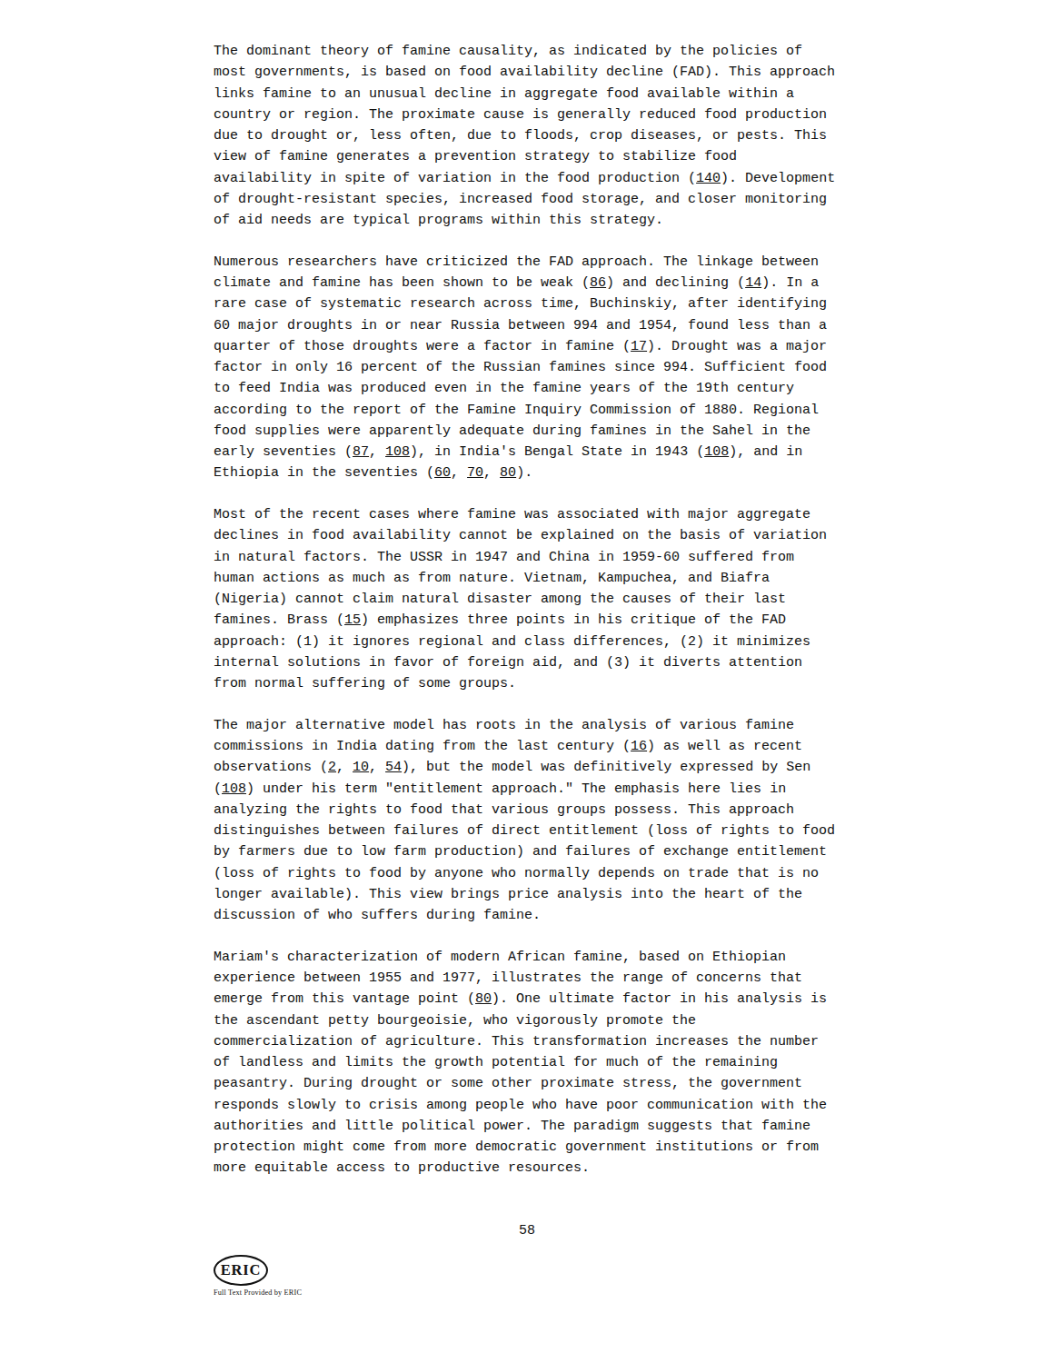The dominant theory of famine causality, as indicated by the policies of most governments, is based on food availability decline (FAD). This approach links famine to an unusual decline in aggregate food available within a country or region. The proximate cause is generally reduced food production due to drought or, less often, due to floods, crop diseases, or pests. This view of famine generates a prevention strategy to stabilize food availability in spite of variation in the food production (140). Development of drought-resistant species, increased food storage, and closer monitoring of aid needs are typical programs within this strategy.
Numerous researchers have criticized the FAD approach. The linkage between climate and famine has been shown to be weak (86) and declining (14). In a rare case of systematic research across time, Buchinskiy, after identifying 60 major droughts in or near Russia between 994 and 1954, found less than a quarter of those droughts were a factor in famine (17). Drought was a major factor in only 16 percent of the Russian famines since 994. Sufficient food to feed India was produced even in the famine years of the 19th century according to the report of the Famine Inquiry Commission of 1880. Regional food supplies were apparently adequate during famines in the Sahel in the early seventies (87, 108), in India's Bengal State in 1943 (108), and in Ethiopia in the seventies (60, 70, 80).
Most of the recent cases where famine was associated with major aggregate declines in food availability cannot be explained on the basis of variation in natural factors. The USSR in 1947 and China in 1959-60 suffered from human actions as much as from nature. Vietnam, Kampuchea, and Biafra (Nigeria) cannot claim natural disaster among the causes of their last famines. Brass (15) emphasizes three points in his critique of the FAD approach: (1) it ignores regional and class differences, (2) it minimizes internal solutions in favor of foreign aid, and (3) it diverts attention from normal suffering of some groups.
The major alternative model has roots in the analysis of various famine commissions in India dating from the last century (16) as well as recent observations (2, 10, 54), but the model was definitively expressed by Sen (108) under his term "entitlement approach." The emphasis here lies in analyzing the rights to food that various groups possess. This approach distinguishes between failures of direct entitlement (loss of rights to food by farmers due to low farm production) and failures of exchange entitlement (loss of rights to food by anyone who normally depends on trade that is no longer available). This view brings price analysis into the heart of the discussion of who suffers during famine.
Mariam's characterization of modern African famine, based on Ethiopian experience between 1955 and 1977, illustrates the range of concerns that emerge from this vantage point (80). One ultimate factor in his analysis is the ascendant petty bourgeoisie, who vigorously promote the commercialization of agriculture. This transformation increases the number of landless and limits the growth potential for much of the remaining peasantry. During drought or some other proximate stress, the government responds slowly to crisis among people who have poor communication with the authorities and little political power. The paradigm suggests that famine protection might come from more democratic government institutions or from more equitable access to productive resources.
58
ERIC Full Text Provided by ERIC